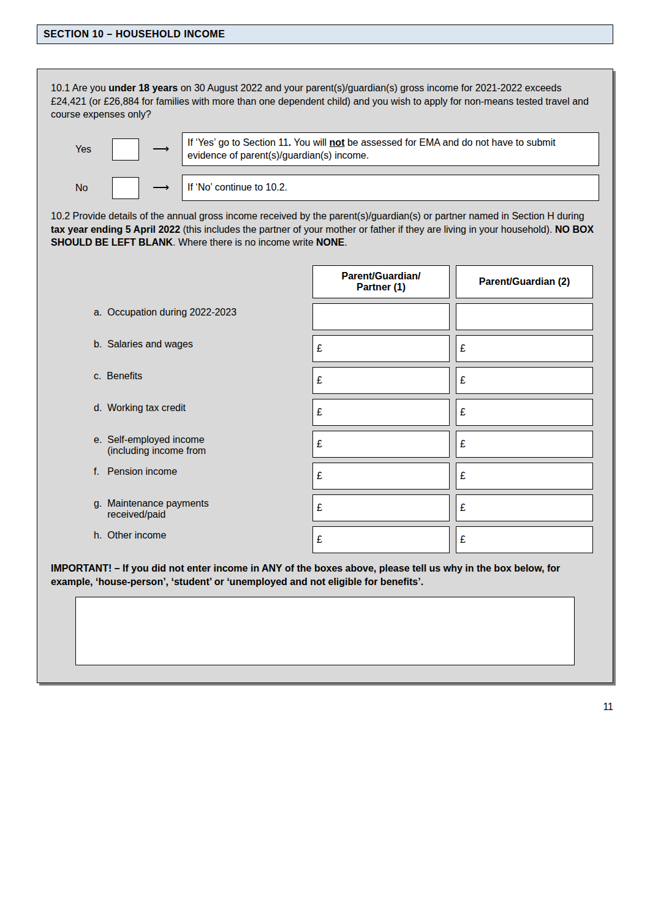SECTION 10 – HOUSEHOLD INCOME
10.1 Are you under 18 years on 30 August 2022 and your parent(s)/guardian(s) gross income for 2021-2022 exceeds £24,421 (or £26,884 for families with more than one dependent child) and you wish to apply for non-means tested travel and course expenses only?
Yes
⟶
If ‘Yes’ go to Section 11. You will not be assessed for EMA and do not have to submit evidence of parent(s)/guardian(s) income.
No
⟶
If ‘No’ continue to 10.2.
10.2 Provide details of the annual gross income received by the parent(s)/guardian(s) or partner named in Section H during tax year ending 5 April 2022 (this includes the partner of your mother or father if they are living in your household). NO BOX SHOULD BE LEFT BLANK. Where there is no income write NONE.
| | Parent/Guardian/ Partner (1) | Parent/Guardian (2) |
| a. Occupation during 2022-2023 | | |
| b. Salaries and wages | £ | £ |
| c. Benefits | £ | £ |
| d. Working tax credit | £ | £ |
| e. Self-employed income (including income from | £ | £ |
| f. Pension income | £ | £ |
| g. Maintenance payments received/paid | £ | £ |
| h. Other income | £ | £ |
IMPORTANT! – If you did not enter income in ANY of the boxes above, please tell us why in the box below, for example, ‘house-person’, ‘student’ or ‘unemployed and not eligible for benefits’.
11